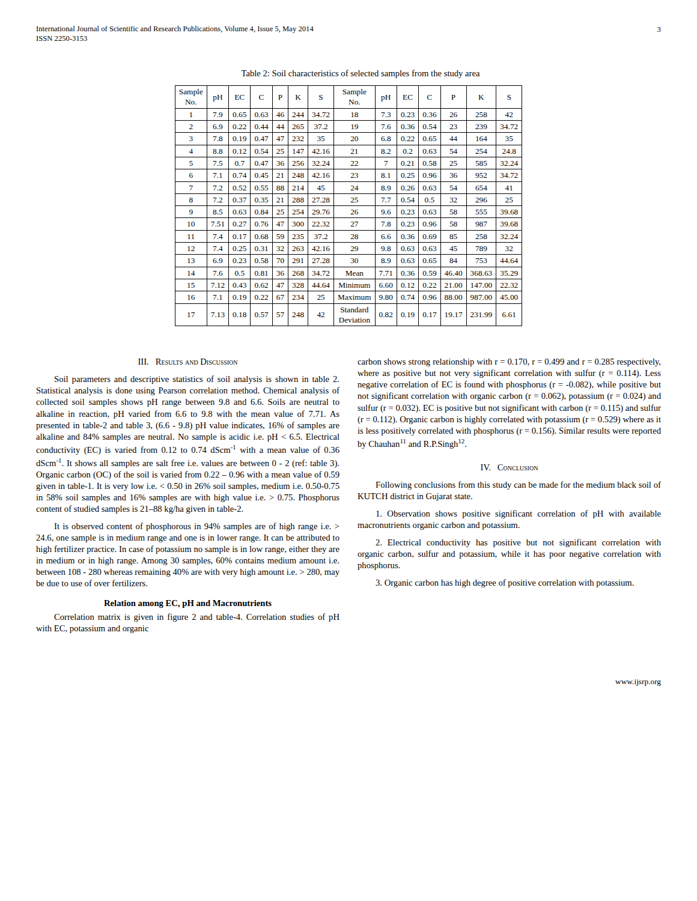International Journal of Scientific and Research Publications, Volume 4, Issue 5, May 2014
ISSN 2250-3153
3
Table 2: Soil characteristics of selected samples from the study area
| Sample No. | pH | EC | C | P | K | S | Sample No. | pH | EC | C | P | K | S |
| --- | --- | --- | --- | --- | --- | --- | --- | --- | --- | --- | --- | --- | --- |
| 1 | 7.9 | 0.65 | 0.63 | 46 | 244 | 34.72 | 18 | 7.3 | 0.23 | 0.36 | 26 | 258 | 42 |
| 2 | 6.9 | 0.22 | 0.44 | 44 | 265 | 37.2 | 19 | 7.6 | 0.36 | 0.54 | 23 | 239 | 34.72 |
| 3 | 7.8 | 0.19 | 0.47 | 47 | 232 | 35 | 20 | 6.8 | 0.22 | 0.65 | 44 | 164 | 35 |
| 4 | 8.8 | 0.12 | 0.54 | 25 | 147 | 42.16 | 21 | 8.2 | 0.2 | 0.63 | 54 | 254 | 24.8 |
| 5 | 7.5 | 0.7 | 0.47 | 36 | 256 | 32.24 | 22 | 7 | 0.21 | 0.58 | 25 | 585 | 32.24 |
| 6 | 7.1 | 0.74 | 0.45 | 21 | 248 | 42.16 | 23 | 8.1 | 0.25 | 0.96 | 36 | 952 | 34.72 |
| 7 | 7.2 | 0.52 | 0.55 | 88 | 214 | 45 | 24 | 8.9 | 0.26 | 0.63 | 54 | 654 | 41 |
| 8 | 7.2 | 0.37 | 0.35 | 21 | 288 | 27.28 | 25 | 7.7 | 0.54 | 0.5 | 32 | 296 | 25 |
| 9 | 8.5 | 0.63 | 0.84 | 25 | 254 | 29.76 | 26 | 9.6 | 0.23 | 0.63 | 58 | 555 | 39.68 |
| 10 | 7.51 | 0.27 | 0.76 | 47 | 300 | 22.32 | 27 | 7.8 | 0.23 | 0.96 | 58 | 987 | 39.68 |
| 11 | 7.4 | 0.17 | 0.68 | 59 | 235 | 37.2 | 28 | 6.6 | 0.36 | 0.69 | 85 | 258 | 32.24 |
| 12 | 7.4 | 0.25 | 0.31 | 32 | 263 | 42.16 | 29 | 9.8 | 0.63 | 0.63 | 45 | 789 | 32 |
| 13 | 6.9 | 0.23 | 0.58 | 70 | 291 | 27.28 | 30 | 8.9 | 0.63 | 0.65 | 84 | 753 | 44.64 |
| 14 | 7.6 | 0.5 | 0.81 | 36 | 268 | 34.72 | Mean | 7.71 | 0.36 | 0.59 | 46.40 | 368.63 | 35.29 |
| 15 | 7.12 | 0.43 | 0.62 | 47 | 328 | 44.64 | Minimum | 6.60 | 0.12 | 0.22 | 21.00 | 147.00 | 22.32 |
| 16 | 7.1 | 0.19 | 0.22 | 67 | 234 | 25 | Maximum | 9.80 | 0.74 | 0.96 | 88.00 | 987.00 | 45.00 |
| 17 | 7.13 | 0.18 | 0.57 | 57 | 248 | 42 | Standard Deviation | 0.82 | 0.19 | 0.17 | 19.17 | 231.99 | 6.61 |
III. Results and Discussion
Soil parameters and descriptive statistics of soil analysis is shown in table 2. Statistical analysis is done using Pearson correlation method. Chemical analysis of collected soil samples shows pH range between 9.8 and 6.6. Soils are neutral to alkaline in reaction, pH varied from 6.6 to 9.8 with the mean value of 7.71. As presented in table-2 and table 3, (6.6 - 9.8) pH value indicates, 16% of samples are alkaline and 84% samples are neutral. No sample is acidic i.e. pH < 6.5. Electrical conductivity (EC) is varied from 0.12 to 0.74 dScm-1 with a mean value of 0.36 dScm-1. It shows all samples are salt free i.e. values are between 0 - 2 (ref: table 3). Organic carbon (OC) of the soil is varied from 0.22 – 0.96 with a mean value of 0.59 given in table-1. It is very low i.e. < 0.50 in 26% soil samples, medium i.e. 0.50-0.75 in 58% soil samples and 16% samples are with high value i.e. > 0.75. Phosphorus content of studied samples is 21–88 kg/ha given in table-2.
It is observed content of phosphorous in 94% samples are of high range i.e. > 24.6, one sample is in medium range and one is in lower range. It can be attributed to high fertilizer practice. In case of potassium no sample is in low range, either they are in medium or in high range. Among 30 samples, 60% contains medium amount i.e. between 108 - 280 whereas remaining 40% are with very high amount i.e. > 280, may be due to use of over fertilizers.
Relation among EC, pH and Macronutrients
Correlation matrix is given in figure 2 and table-4. Correlation studies of pH with EC, potassium and organic
carbon shows strong relationship with r = 0.170, r = 0.499 and r = 0.285 respectively, where as positive but not very significant correlation with sulfur (r = 0.114). Less negative correlation of EC is found with phosphorus (r = -0.082), while positive but not significant correlation with organic carbon (r = 0.062), potassium (r = 0.024) and sulfur (r = 0.032). EC is positive but not significant with carbon (r = 0.115) and sulfur (r = 0.112). Organic carbon is highly correlated with potassium (r = 0.529) where as it is less positively correlated with phosphorus (r = 0.156). Similar results were reported by Chauhan11 and R.P.Singh12.
IV. Conclusion
Following conclusions from this study can be made for the medium black soil of KUTCH district in Gujarat state.
1. Observation shows positive significant correlation of pH with available macronutrients organic carbon and potassium.
2. Electrical conductivity has positive but not significant correlation with organic carbon, sulfur and potassium, while it has poor negative correlation with phosphorus.
3. Organic carbon has high degree of positive correlation with potassium.
www.ijsrp.org